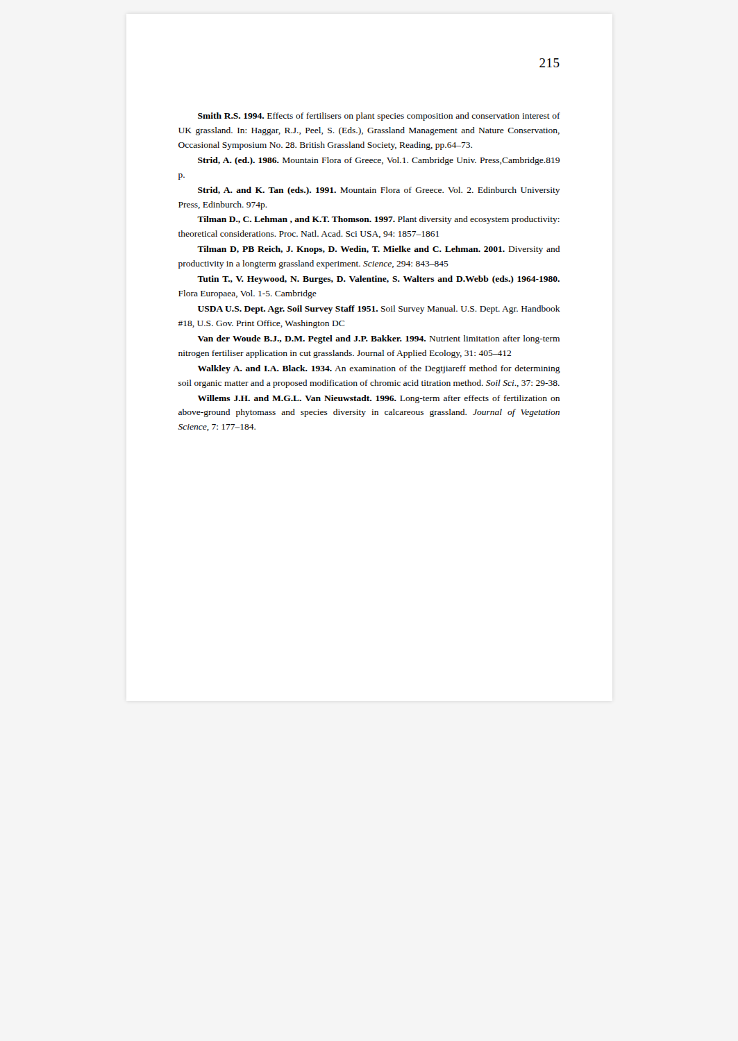215
Smith R.S. 1994. Effects of fertilisers on plant species composition and conservation interest of UK grassland. In: Haggar, R.J., Peel, S. (Eds.), Grassland Management and Nature Conservation, Occasional Symposium No. 28. British Grassland Society, Reading, pp.64–73.
Strid, A. (ed.). 1986. Mountain Flora of Greece, Vol.1. Cambridge Univ. Press,Cambridge.819 p.
Strid, A. and K. Tan (eds.). 1991. Mountain Flora of Greece. Vol. 2. Edinburch University Press, Edinburch. 974p.
Tilman D., C. Lehman , and K.T. Thomson. 1997. Plant diversity and ecosystem productivity: theoretical considerations. Proc. Natl. Acad. Sci USA, 94: 1857–1861
Tilman D, PB Reich, J. Knops, D. Wedin, T. Mielke and C. Lehman. 2001. Diversity and productivity in a longterm grassland experiment. Science, 294: 843–845
Tutin T., V. Heywood, N. Burges, D. Valentine, S. Walters and D.Webb (eds.) 1964-1980. Flora Europaea, Vol. 1-5. Cambridge
USDA U.S. Dept. Agr. Soil Survey Staff 1951. Soil Survey Manual. U.S. Dept. Agr. Handbook #18, U.S. Gov. Print Office, Washington DC
Van der Woude B.J., D.M. Pegtel and J.P. Bakker. 1994. Nutrient limitation after long-term nitrogen fertiliser application in cut grasslands. Journal of Applied Ecology, 31: 405–412
Walkley A. and I.A. Black. 1934. An examination of the Degtjiareff method for determining soil organic matter and a proposed modification of chromic acid titration method. Soil Sci., 37: 29-38.
Willems J.H. and M.G.L. Van Nieuwstadt. 1996. Long-term after effects of fertilization on above-ground phytomass and species diversity in calcareous grassland. Journal of Vegetation Science, 7: 177–184.